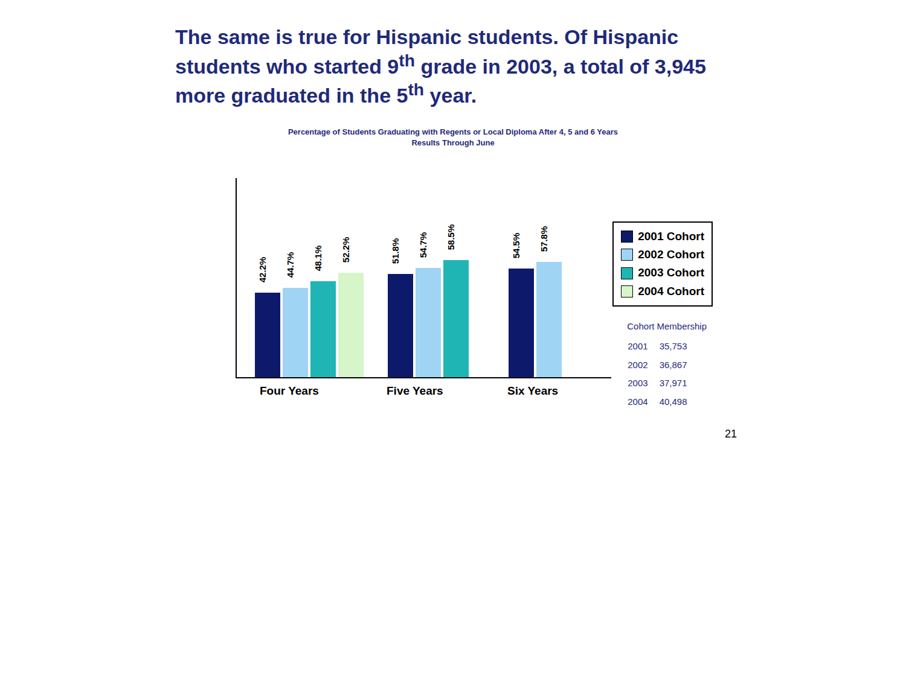The same is true for Hispanic students. Of Hispanic students who started 9th grade in 2003, a total of 3,945 more graduated in the 5th year.
Percentage of Students Graduating with Regents or Local Diploma After 4, 5 and 6 Years
Results Through June
42.2%
44.7%
48.1%
52.2%
51.8%
54.7%
58.5%
54.5%
57.8%
Four Years
Five Years
Six Years
2001 Cohort
2002 Cohort
2003 Cohort
2004 Cohort
Cohort Membership
| 2001 | 35,753 |
| 2002 | 36,867 |
| 2003 | 37,971 |
| 2004 | 40,498 |
21